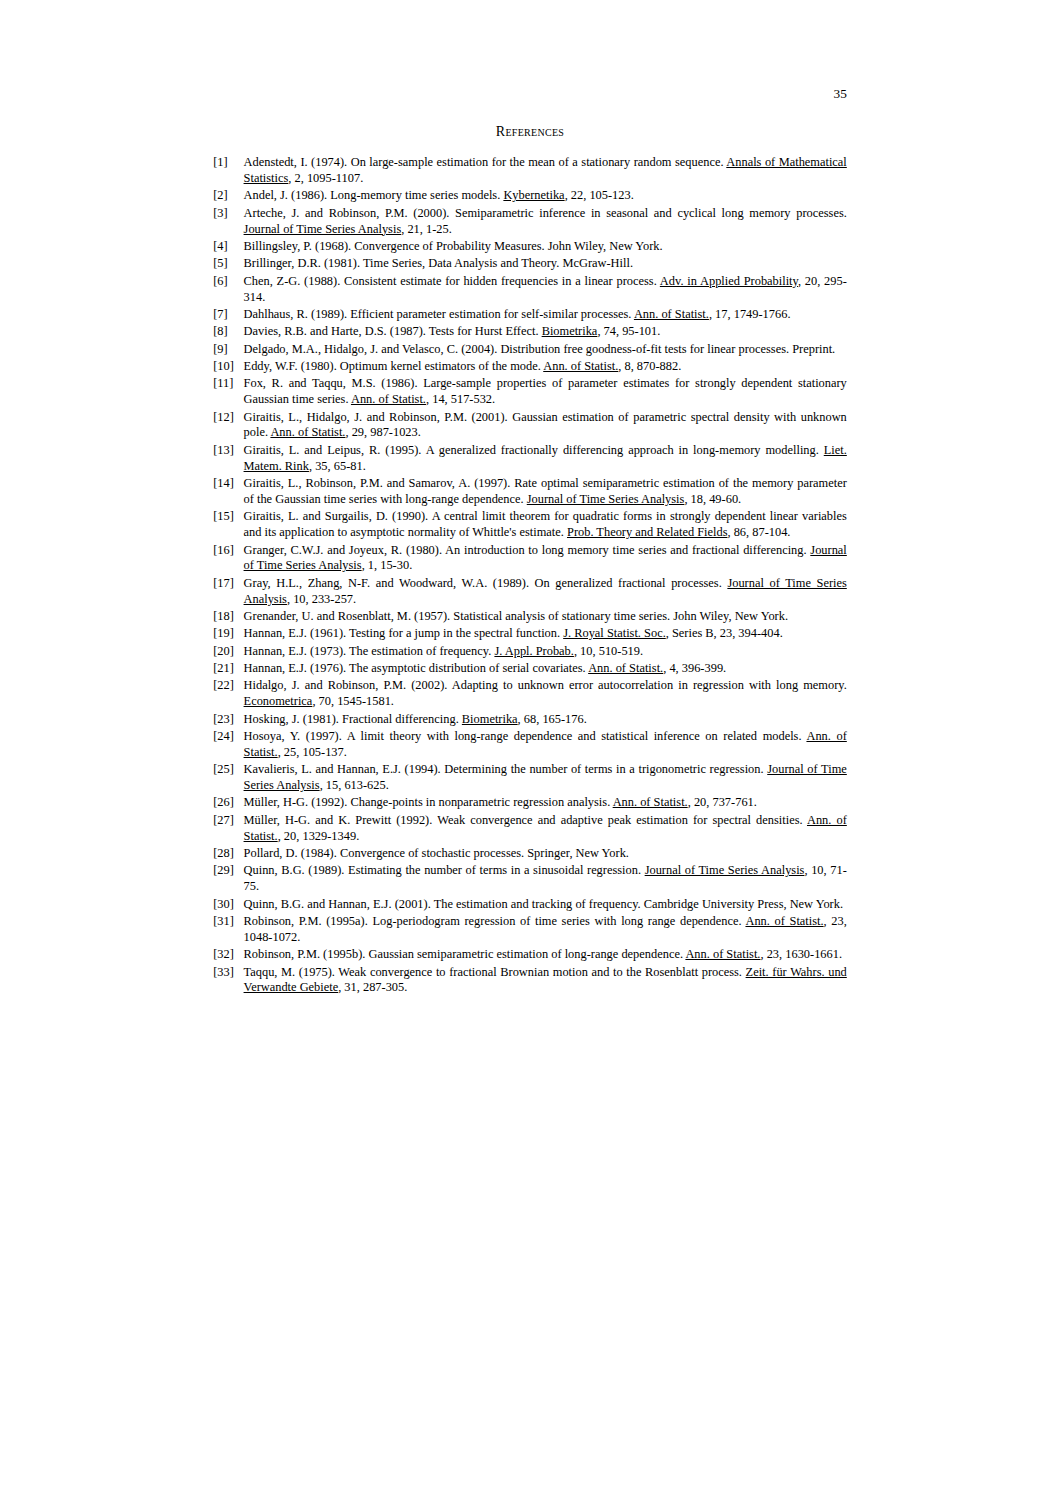35
References
[1] Adenstedt, I. (1974). On large-sample estimation for the mean of a stationary random sequence. Annals of Mathematical Statistics, 2, 1095-1107.
[2] Andel, J. (1986). Long-memory time series models. Kybernetika, 22, 105-123.
[3] Arteche, J. and Robinson, P.M. (2000). Semiparametric inference in seasonal and cyclical long memory processes. Journal of Time Series Analysis, 21, 1-25.
[4] Billingsley, P. (1968). Convergence of Probability Measures. John Wiley, New York.
[5] Brillinger, D.R. (1981). Time Series, Data Analysis and Theory. McGraw-Hill.
[6] Chen, Z-G. (1988). Consistent estimate for hidden frequencies in a linear process. Adv. in Applied Probability, 20, 295-314.
[7] Dahlhaus, R. (1989). Efficient parameter estimation for self-similar processes. Ann. of Statist., 17, 1749-1766.
[8] Davies, R.B. and Harte, D.S. (1987). Tests for Hurst Effect. Biometrika, 74, 95-101.
[9] Delgado, M.A., Hidalgo, J. and Velasco, C. (2004). Distribution free goodness-of-fit tests for linear processes. Preprint.
[10] Eddy, W.F. (1980). Optimum kernel estimators of the mode. Ann. of Statist., 8, 870-882.
[11] Fox, R. and Taqqu, M.S. (1986). Large-sample properties of parameter estimates for strongly dependent stationary Gaussian time series. Ann. of Statist., 14, 517-532.
[12] Giraitis, L., Hidalgo, J. and Robinson, P.M. (2001). Gaussian estimation of parametric spectral density with unknown pole. Ann. of Statist., 29, 987-1023.
[13] Giraitis, L. and Leipus, R. (1995). A generalized fractionally differencing approach in long-memory modelling. Liet. Matem. Rink, 35, 65-81.
[14] Giraitis, L., Robinson, P.M. and Samarov, A. (1997). Rate optimal semiparametric estimation of the memory parameter of the Gaussian time series with long-range dependence. Journal of Time Series Analysis, 18, 49-60.
[15] Giraitis, L. and Surgailis, D. (1990). A central limit theorem for quadratic forms in strongly dependent linear variables and its application to asymptotic normality of Whittle's estimate. Prob. Theory and Related Fields, 86, 87-104.
[16] Granger, C.W.J. and Joyeux, R. (1980). An introduction to long memory time series and fractional differencing. Journal of Time Series Analysis, 1, 15-30.
[17] Gray, H.L., Zhang, N-F. and Woodward, W.A. (1989). On generalized fractional processes. Journal of Time Series Analysis, 10, 233-257.
[18] Grenander, U. and Rosenblatt, M. (1957). Statistical analysis of stationary time series. John Wiley, New York.
[19] Hannan, E.J. (1961). Testing for a jump in the spectral function. J. Royal Statist. Soc., Series B, 23, 394-404.
[20] Hannan, E.J. (1973). The estimation of frequency. J. Appl. Probab., 10, 510-519.
[21] Hannan, E.J. (1976). The asymptotic distribution of serial covariates. Ann. of Statist., 4, 396-399.
[22] Hidalgo, J. and Robinson, P.M. (2002). Adapting to unknown error autocorrelation in regression with long memory. Econometrica, 70, 1545-1581.
[23] Hosking, J. (1981). Fractional differencing. Biometrika, 68, 165-176.
[24] Hosoya, Y. (1997). A limit theory with long-range dependence and statistical inference on related models. Ann. of Statist., 25, 105-137.
[25] Kavalieris, L. and Hannan, E.J. (1994). Determining the number of terms in a trigonometric regression. Journal of Time Series Analysis, 15, 613-625.
[26] Müller, H-G. (1992). Change-points in nonparametric regression analysis. Ann. of Statist., 20, 737-761.
[27] Müller, H-G. and K. Prewitt (1992). Weak convergence and adaptive peak estimation for spectral densities. Ann. of Statist., 20, 1329-1349.
[28] Pollard, D. (1984). Convergence of stochastic processes. Springer, New York.
[29] Quinn, B.G. (1989). Estimating the number of terms in a sinusoidal regression. Journal of Time Series Analysis, 10, 71-75.
[30] Quinn, B.G. and Hannan, E.J. (2001). The estimation and tracking of frequency. Cambridge University Press, New York.
[31] Robinson, P.M. (1995a). Log-periodogram regression of time series with long range dependence. Ann. of Statist., 23, 1048-1072.
[32] Robinson, P.M. (1995b). Gaussian semiparametric estimation of long-range dependence. Ann. of Statist., 23, 1630-1661.
[33] Taqqu, M. (1975). Weak convergence to fractional Brownian motion and to the Rosenblatt process. Zeit. für Wahrs. und Verwandte Gebiete, 31, 287-305.